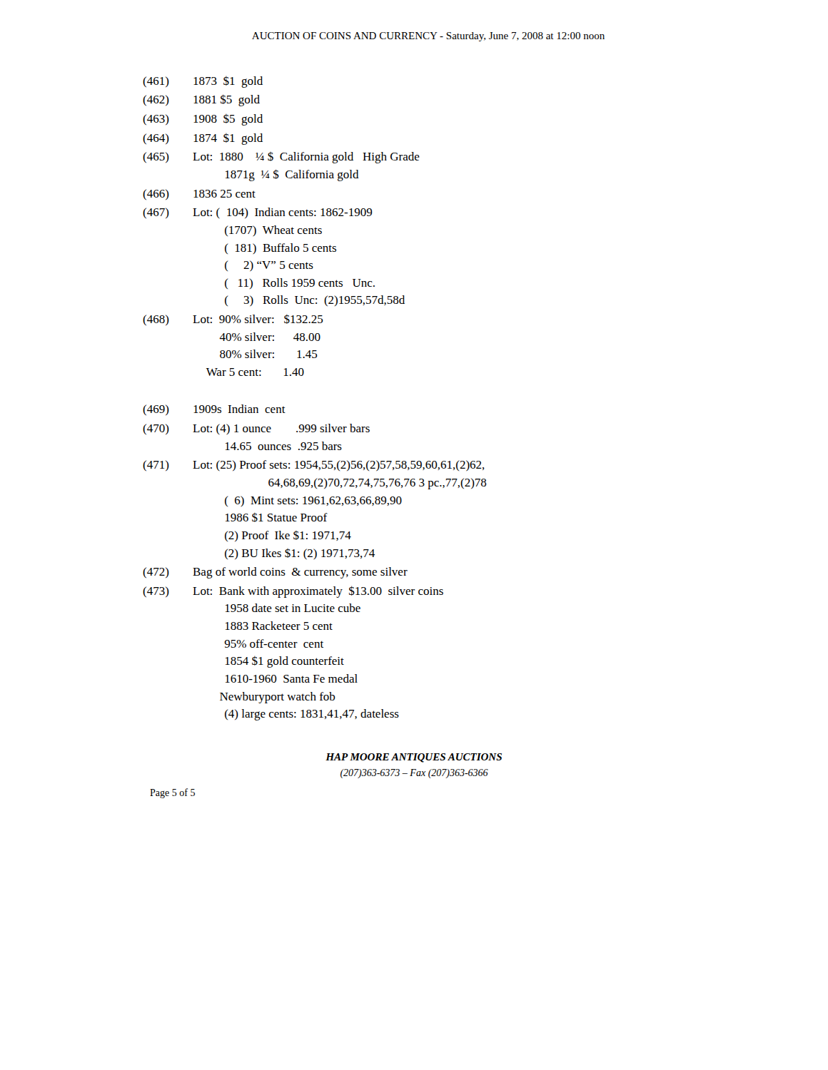AUCTION OF COINS AND CURRENCY - Saturday, June 7, 2008 at 12:00 noon
(461) 1873 $1 gold
(462) 1881 $5 gold
(463) 1908 $5 gold
(464) 1874 $1 gold
(465) Lot: 1880 ¼ $ California gold High Grade 1871g ¼ $ California gold
(466) 1836 25 cent
(467) Lot: ( 104) Indian cents: 1862-1909 (1707) Wheat cents ( 181) Buffalo 5 cents ( 2) “V” 5 cents ( 11) Rolls 1959 cents Unc. ( 3) Rolls Unc: (2)1955,57d,58d
(468) Lot: 90% silver: $132.25 40% silver: 48.00 80% silver: 1.45 War 5 cent: 1.40
(469) 1909s Indian cent
(470) Lot: (4) 1 ounce .999 silver bars 14.65 ounces .925 bars
(471) Lot: (25) Proof sets: 1954,55,(2)56,(2)57,58,59,60,61,(2)62, 64,68,69,(2)70,72,74,75,76,76 3 pc.,77,(2)78 ( 6) Mint sets: 1961,62,63,66,89,90 1986 $1 Statue Proof (2) Proof Ike $1: 1971,74 (2) BU Ikes $1: (2) 1971,73,74
(472) Bag of world coins & currency, some silver
(473) Lot: Bank with approximately $13.00 silver coins 1958 date set in Lucite cube 1883 Racketeer 5 cent 95% off-center cent 1854 $1 gold counterfeit 1610-1960 Santa Fe medal Newburyport watch fob (4) large cents: 1831,41,47, dateless
HAP MOORE ANTIQUES AUCTIONS
(207)363-6373 – Fax (207)363-6366
Page 5 of 5